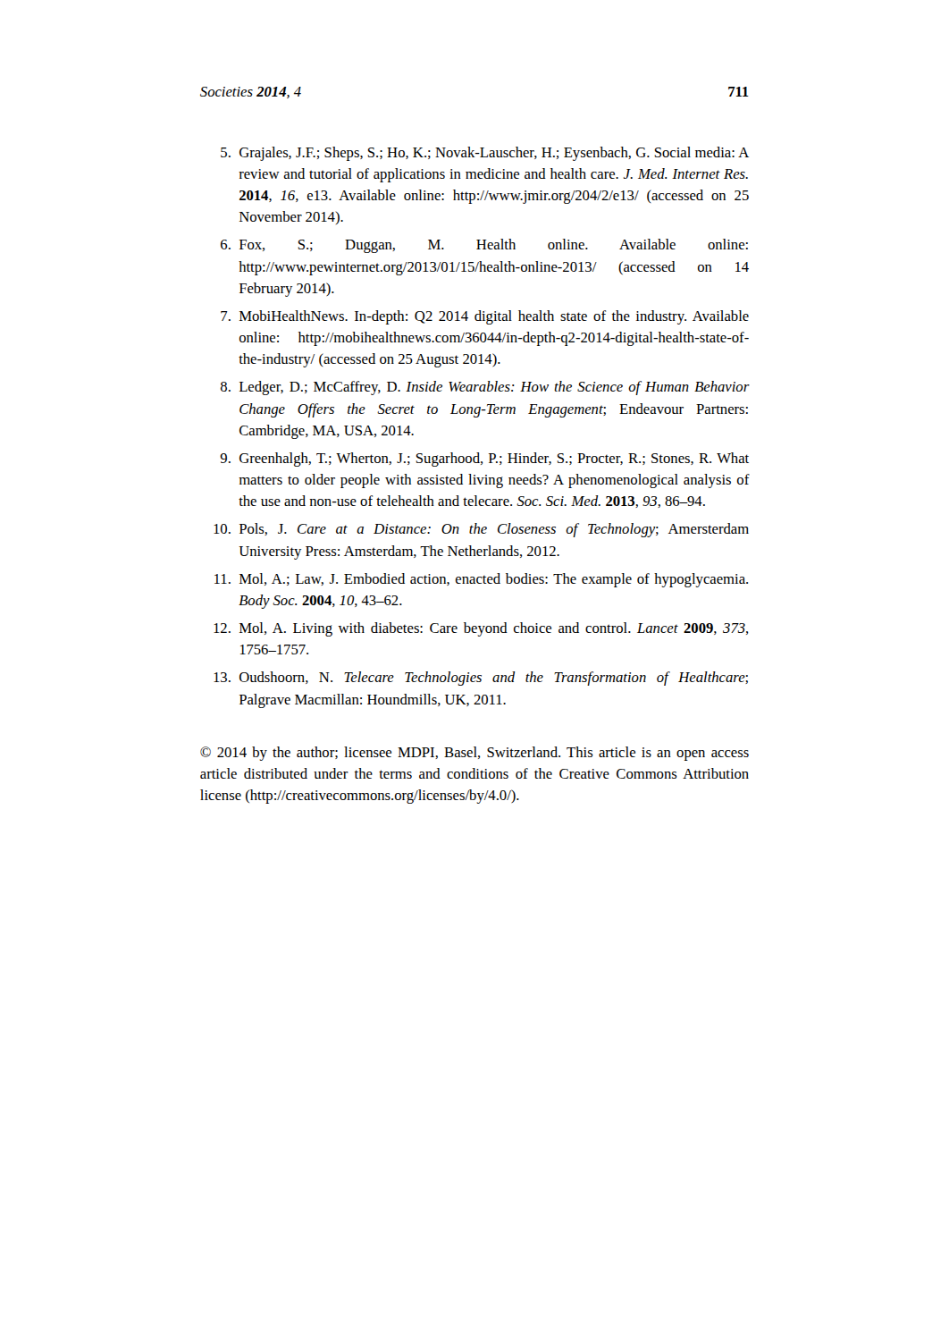Societies 2014, 4
711
5. Grajales, J.F.; Sheps, S.; Ho, K.; Novak-Lauscher, H.; Eysenbach, G. Social media: A review and tutorial of applications in medicine and health care. J. Med. Internet Res. 2014, 16, e13. Available online: http://www.jmir.org/204/2/e13/ (accessed on 25 November 2014).
6. Fox, S.; Duggan, M. Health online. Available online: http://www.pewinternet.org/2013/01/15/health-online-2013/ (accessed on 14 February 2014).
7. MobiHealthNews. In-depth: Q2 2014 digital health state of the industry. Available online: http://mobihealthnews.com/36044/in-depth-q2-2014-digital-health-state-of-the-industry/ (accessed on 25 August 2014).
8. Ledger, D.; McCaffrey, D. Inside Wearables: How the Science of Human Behavior Change Offers the Secret to Long-Term Engagement; Endeavour Partners: Cambridge, MA, USA, 2014.
9. Greenhalgh, T.; Wherton, J.; Sugarhood, P.; Hinder, S.; Procter, R.; Stones, R. What matters to older people with assisted living needs? A phenomenological analysis of the use and non-use of telehealth and telecare. Soc. Sci. Med. 2013, 93, 86–94.
10. Pols, J. Care at a Distance: On the Closeness of Technology; Amersterdam University Press: Amsterdam, The Netherlands, 2012.
11. Mol, A.; Law, J. Embodied action, enacted bodies: The example of hypoglycaemia. Body Soc. 2004, 10, 43–62.
12. Mol, A. Living with diabetes: Care beyond choice and control. Lancet 2009, 373, 1756–1757.
13. Oudshoorn, N. Telecare Technologies and the Transformation of Healthcare; Palgrave Macmillan: Houndmills, UK, 2011.
© 2014 by the author; licensee MDPI, Basel, Switzerland. This article is an open access article distributed under the terms and conditions of the Creative Commons Attribution license (http://creativecommons.org/licenses/by/4.0/).